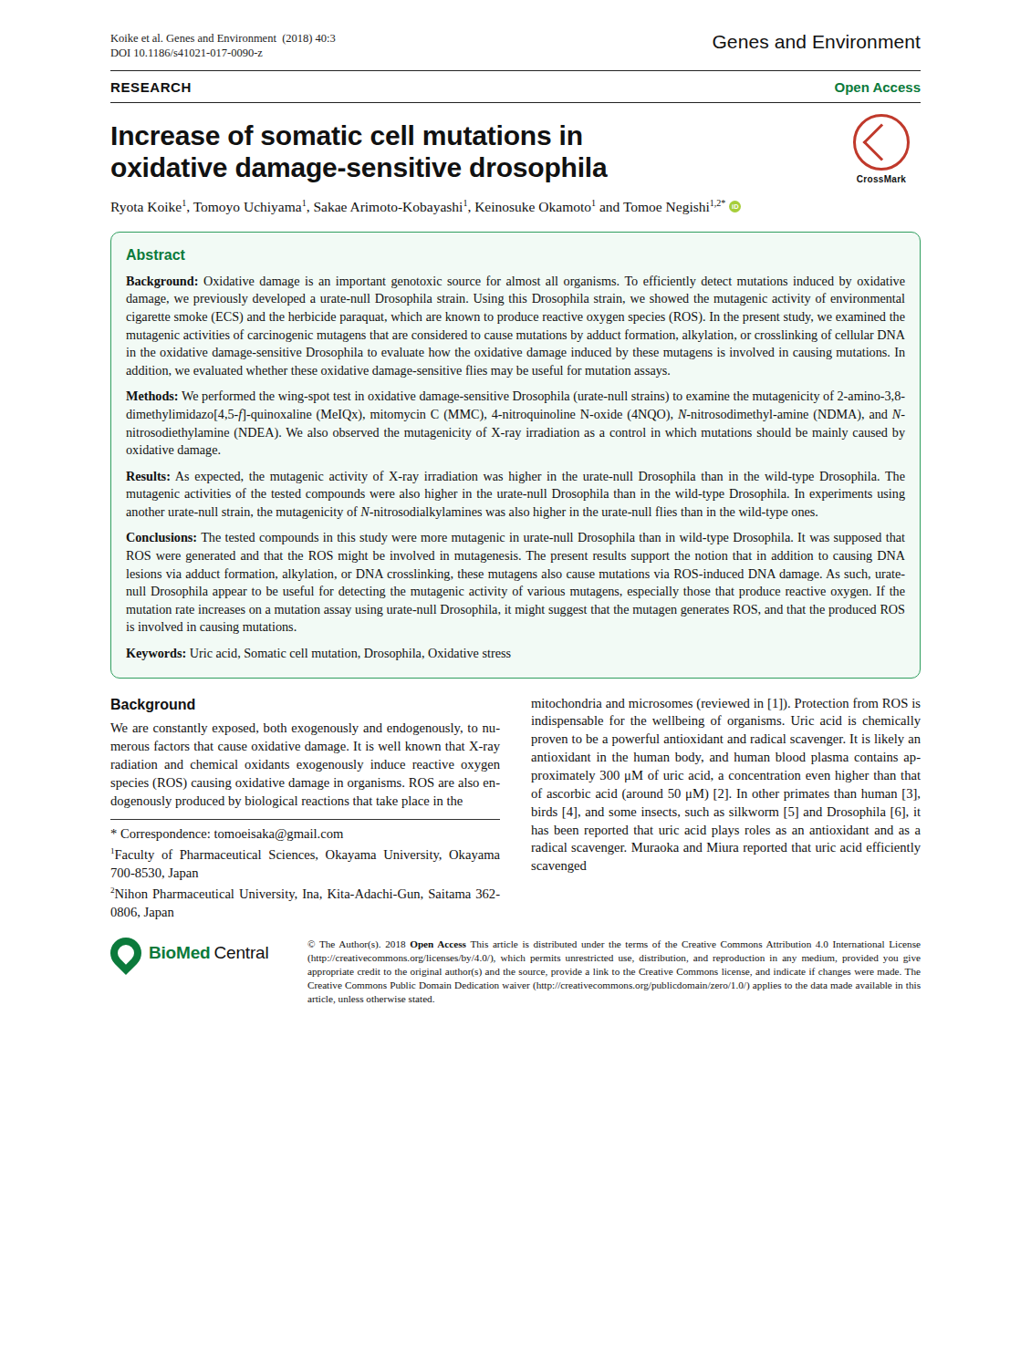Koike et al. Genes and Environment (2018) 40:3
DOI 10.1186/s41021-017-0090-z
Genes and Environment
RESEARCH
Open Access
Increase of somatic cell mutations in
oxidative damage-sensitive drosophila
CrossMark
Ryota Koike1, Tomoyo Uchiyama1, Sakae Arimoto-Kobayashi1, Keinosuke Okamoto1 and Tomoe Negishi1,2*
Abstract
Background: Oxidative damage is an important genotoxic source for almost all organisms. To efficiently detect mutations induced by oxidative damage, we previously developed a urate-null Drosophila strain. Using this Drosophila strain, we showed the mutagenic activity of environmental cigarette smoke (ECS) and the herbicide paraquat, which are known to produce reactive oxygen species (ROS). In the present study, we examined the mutagenic activities of carcinogenic mutagens that are considered to cause mutations by adduct formation, alkylation, or crosslinking of cellular DNA in the oxidative damage-sensitive Drosophila to evaluate how the oxidative damage induced by these mutagens is involved in causing mutations. In addition, we evaluated whether these oxidative damage-sensitive flies may be useful for mutation assays.
Methods: We performed the wing-spot test in oxidative damage-sensitive Drosophila (urate-null strains) to examine the mutagenicity of 2-amino-3,8-dimethylimidazo[4,5-f]-quinoxaline (MeIQx), mitomycin C (MMC), 4-nitroquinoline N-oxide (4NQO), N-nitrosodimethyl-amine (NDMA), and N-nitrosodiethylamine (NDEA). We also observed the mutagenicity of X-ray irradiation as a control in which mutations should be mainly caused by oxidative damage.
Results: As expected, the mutagenic activity of X-ray irradiation was higher in the urate-null Drosophila than in the wild-type Drosophila. The mutagenic activities of the tested compounds were also higher in the urate-null Drosophila than in the wild-type Drosophila. In experiments using another urate-null strain, the mutagenicity of N-nitrosodialkylamines was also higher in the urate-null flies than in the wild-type ones.
Conclusions: The tested compounds in this study were more mutagenic in urate-null Drosophila than in wild-type Drosophila. It was supposed that ROS were generated and that the ROS might be involved in mutagenesis. The present results support the notion that in addition to causing DNA lesions via adduct formation, alkylation, or DNA crosslinking, these mutagens also cause mutations via ROS-induced DNA damage. As such, urate-null Drosophila appear to be useful for detecting the mutagenic activity of various mutagens, especially those that produce reactive oxygen. If the mutation rate increases on a mutation assay using urate-null Drosophila, it might suggest that the mutagen generates ROS, and that the produced ROS is involved in causing mutations.
Keywords: Uric acid, Somatic cell mutation, Drosophila, Oxidative stress
Background
We are constantly exposed, both exogenously and endogenously, to numerous factors that cause oxidative damage. It is well known that X-ray radiation and chemical oxidants exogenously induce reactive oxygen species (ROS) causing oxidative damage in organisms. ROS are also endogenously produced by biological reactions that take place in the
* Correspondence: tomoeisaka@gmail.com
1Faculty of Pharmaceutical Sciences, Okayama University, Okayama 700-8530, Japan
2Nihon Pharmaceutical University, Ina, Kita-Adachi-Gun, Saitama 362-0806, Japan
mitochondria and microsomes (reviewed in [1]). Protection from ROS is indispensable for the wellbeing of organisms. Uric acid is chemically proven to be a powerful antioxidant and radical scavenger. It is likely an antioxidant in the human body, and human blood plasma contains approximately 300 μM of uric acid, a concentration even higher than that of ascorbic acid (around 50 μM) [2]. In other primates than human [3], birds [4], and some insects, such as silkworm [5] and Drosophila [6], it has been reported that uric acid plays roles as an antioxidant and as a radical scavenger. Muraoka and Miura reported that uric acid efficiently scavenged
BioMed Central
© The Author(s). 2018 Open Access This article is distributed under the terms of the Creative Commons Attribution 4.0 International License (http://creativecommons.org/licenses/by/4.0/), which permits unrestricted use, distribution, and reproduction in any medium, provided you give appropriate credit to the original author(s) and the source, provide a link to the Creative Commons license, and indicate if changes were made. The Creative Commons Public Domain Dedication waiver (http://creativecommons.org/publicdomain/zero/1.0/) applies to the data made available in this article, unless otherwise stated.